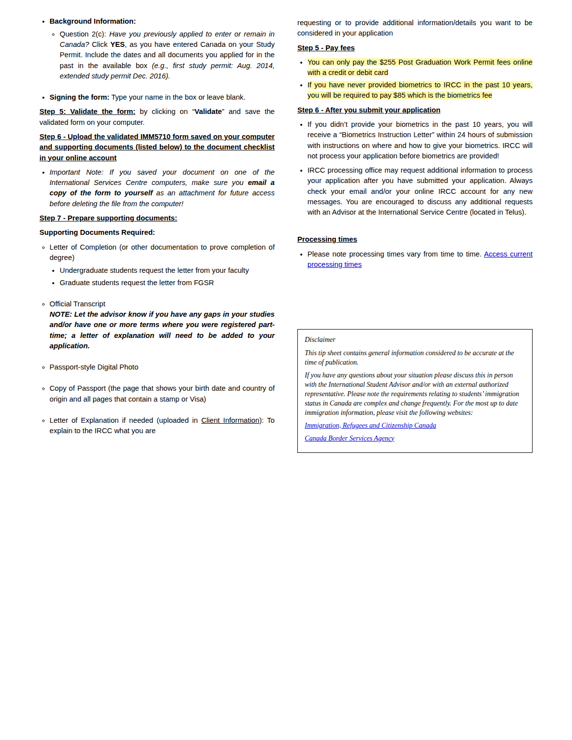Background Information:
Question 2(c): Have you previously applied to enter or remain in Canada? Click YES, as you have entered Canada on your Study Permit. Include the dates and all documents you applied for in the past in the available box (e.g., first study permit: Aug. 2014, extended study permit Dec. 2016).
Signing the form: Type your name in the box or leave blank.
Step 5: Validate the form: by clicking on “Validate” and save the validated form on your computer.
Step 6 - Upload the validated IMM5710 form saved on your computer and supporting documents (listed below) to the document checklist in your online account
Important Note: If you saved your document on one of the International Services Centre computers, make sure you email a copy of the form to yourself as an attachment for future access before deleting the file from the computer!
Step 7 - Prepare supporting documents:
Supporting Documents Required:
Letter of Completion (or other documentation to prove completion of degree)
Undergraduate students request the letter from your faculty
Graduate students request the letter from FGSR
Official Transcript
NOTE: Let the advisor know if you have any gaps in your studies and/or have one or more terms where you were registered part-time; a letter of explanation will need to be added to your application.
Passport-style Digital Photo
Copy of Passport (the page that shows your birth date and country of origin and all pages that contain a stamp or Visa)
Letter of Explanation if needed (uploaded in Client Information): To explain to the IRCC what you are
requesting or to provide additional information/details you want to be considered in your application
Step 5 - Pay fees
You can only pay the $255 Post Graduation Work Permit fees online with a credit or debit card
If you have never provided biometrics to IRCC in the past 10 years, you will be required to pay $85 which is the biometrics fee
Step 6 - After you submit your application
If you didn’t provide your biometrics in the past 10 years, you will receive a “Biometrics Instruction Letter” within 24 hours of submission with instructions on where and how to give your biometrics. IRCC will not process your application before biometrics are provided!
IRCC processing office may request additional information to process your application after you have submitted your application. Always check your email and/or your online IRCC account for any new messages. You are encouraged to discuss any additional requests with an Advisor at the International Service Centre (located in Telus).
Processing times
Please note processing times vary from time to time. Access current processing times
Disclaimer
This tip sheet contains general information considered to be accurate at the time of publication.
If you have any questions about your situation please discuss this in person with the International Student Advisor and/or with an external authorized representative. Please note the requirements relating to students’ immigration status in Canada are complex and change frequently. For the most up to date immigration information, please visit the following websites:
Immigration, Refugees and Citizenship Canada
Canada Border Services Agency